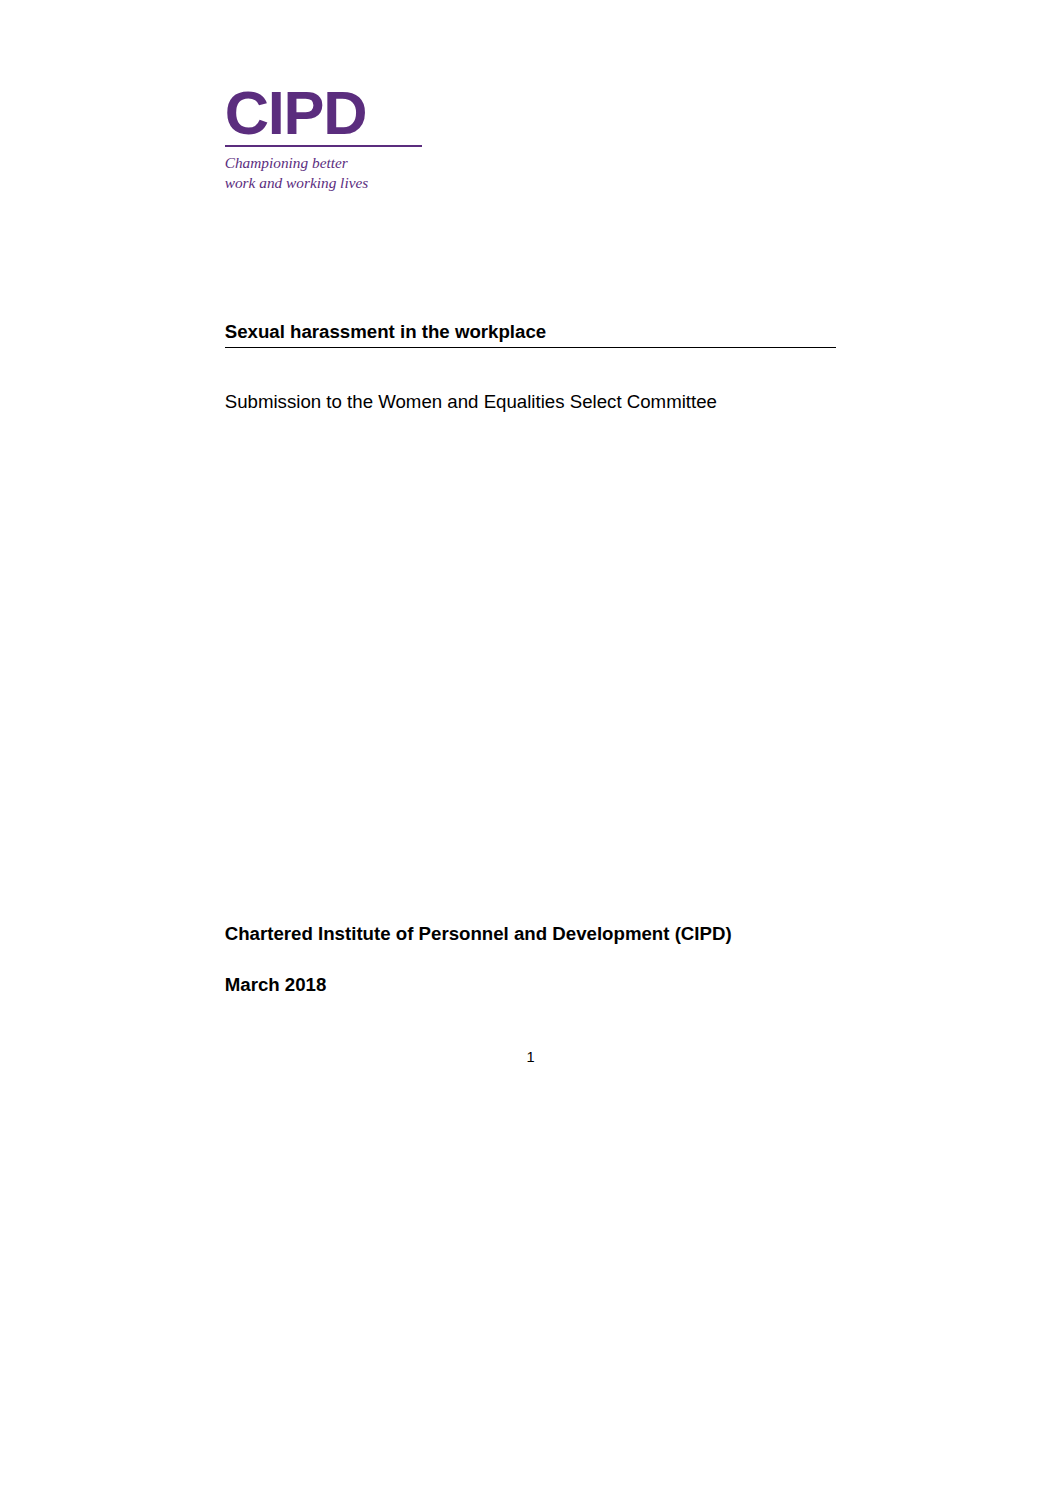CIPD
Championing better
work and working lives
Sexual harassment in the workplace
Submission to the Women and Equalities Select Committee
Chartered Institute of Personnel and Development (CIPD)
March 2018
1